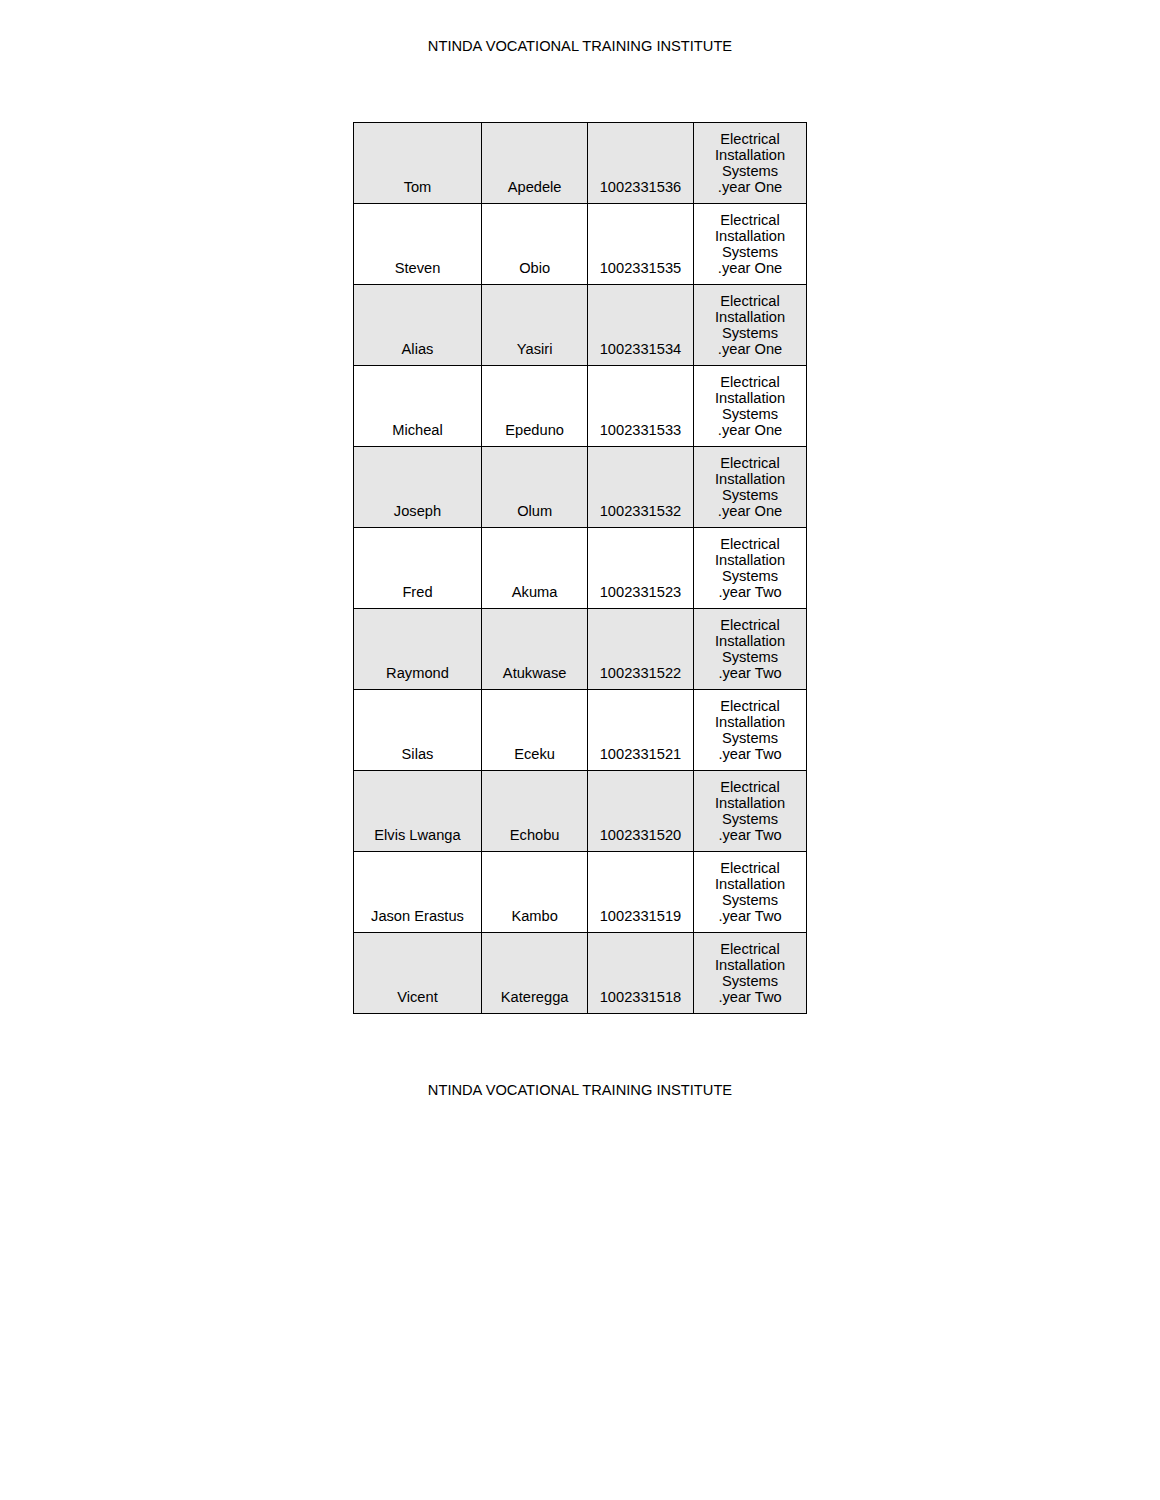NTINDA VOCATIONAL TRAINING INSTITUTE
| Tom | Apedele | 1002331536 | Electrical Installation Systems .year One |
| Steven | Obio | 1002331535 | Electrical Installation Systems .year One |
| Alias | Yasiri | 1002331534 | Electrical Installation Systems .year One |
| Micheal | Epeduno | 1002331533 | Electrical Installation Systems .year One |
| Joseph | Olum | 1002331532 | Electrical Installation Systems .year One |
| Fred | Akuma | 1002331523 | Electrical Installation Systems .year Two |
| Raymond | Atukwase | 1002331522 | Electrical Installation Systems .year Two |
| Silas | Eceku | 1002331521 | Electrical Installation Systems .year Two |
| Elvis Lwanga | Echobu | 1002331520 | Electrical Installation Systems .year Two |
| Jason Erastus | Kambo | 1002331519 | Electrical Installation Systems .year Two |
| Vicent | Kateregga | 1002331518 | Electrical Installation Systems .year Two |
NTINDA VOCATIONAL TRAINING INSTITUTE